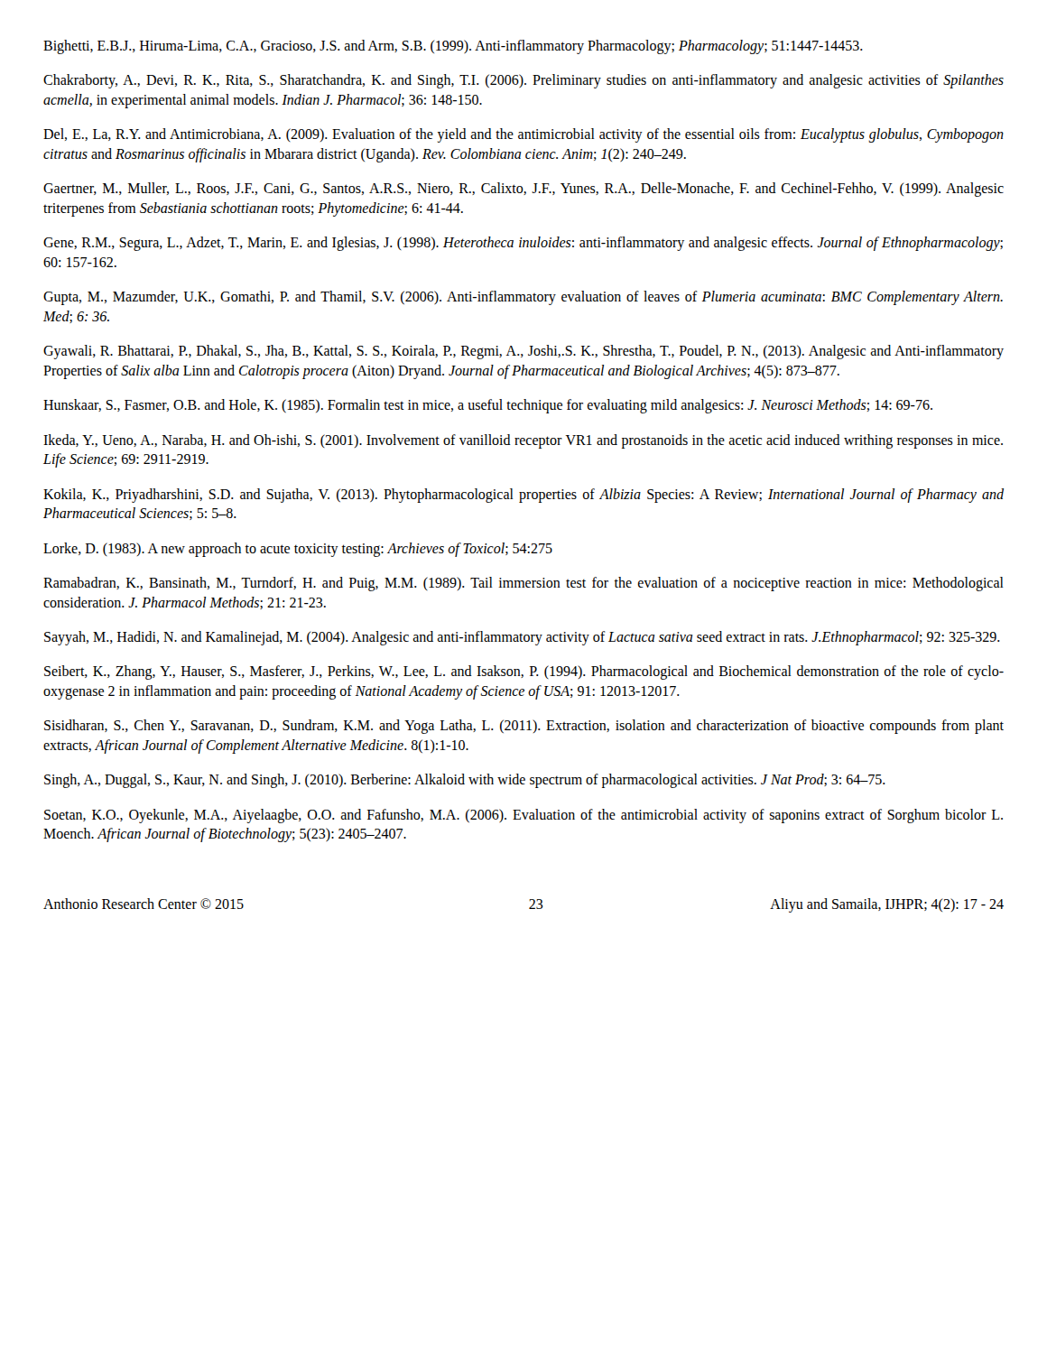Bighetti, E.B.J., Hiruma-Lima, C.A., Gracioso, J.S. and Arm, S.B. (1999). Anti-inflammatory Pharmacology; Pharmacology; 51:1447-14453.
Chakraborty, A., Devi, R. K., Rita, S., Sharatchandra, K. and Singh, T.I. (2006). Preliminary studies on anti-inflammatory and analgesic activities of Spilanthes acmella, in experimental animal models. Indian J. Pharmacol; 36: 148-150.
Del, E., La, R.Y. and Antimicrobiana, A. (2009). Evaluation of the yield and the antimicrobial activity of the essential oils from: Eucalyptus globulus, Cymbopogon citratus and Rosmarinus officinalis in Mbarara district (Uganda). Rev. Colombiana cienc. Anim; 1(2): 240–249.
Gaertner, M., Muller, L., Roos, J.F., Cani, G., Santos, A.R.S., Niero, R., Calixto, J.F., Yunes, R.A., Delle-Monache, F. and Cechinel-Fehho, V. (1999). Analgesic triterpenes from Sebastiania schottianan roots; Phytomedicine; 6: 41-44.
Gene, R.M., Segura, L., Adzet, T., Marin, E. and Iglesias, J. (1998). Heterotheca inuloides: anti-inflammatory and analgesic effects. Journal of Ethnopharmacology; 60: 157-162.
Gupta, M., Mazumder, U.K., Gomathi, P. and Thamil, S.V. (2006). Anti-inflammatory evaluation of leaves of Plumeria acuminata: BMC Complementary Altern. Med; 6: 36.
Gyawali, R. Bhattarai, P., Dhakal, S., Jha, B., Kattal, S. S., Koirala, P., Regmi, A., Joshi,.S. K., Shrestha, T., Poudel, P. N., (2013). Analgesic and Anti-inflammatory Properties of Salix alba Linn and Calotropis procera (Aiton) Dryand. Journal of Pharmaceutical and Biological Archives; 4(5): 873–877.
Hunskaar, S., Fasmer, O.B. and Hole, K. (1985). Formalin test in mice, a useful technique for evaluating mild analgesics: J. Neurosci Methods; 14: 69-76.
Ikeda, Y., Ueno, A., Naraba, H. and Oh-ishi, S. (2001). Involvement of vanilloid receptor VR1 and prostanoids in the acetic acid induced writhing responses in mice. Life Science; 69: 2911-2919.
Kokila, K., Priyadharshini, S.D. and Sujatha, V. (2013). Phytopharmacological properties of Albizia Species: A Review; International Journal of Pharmacy and Pharmaceutical Sciences; 5: 5–8.
Lorke, D. (1983). A new approach to acute toxicity testing: Archieves of Toxicol; 54:275
Ramabadran, K., Bansinath, M., Turndorf, H. and Puig, M.M. (1989). Tail immersion test for the evaluation of a nociceptive reaction in mice: Methodological consideration. J. Pharmacol Methods; 21: 21-23.
Sayyah, M., Hadidi, N. and Kamalinejad, M. (2004). Analgesic and anti-inflammatory activity of Lactuca sativa seed extract in rats. J.Ethnopharmacol; 92: 325-329.
Seibert, K., Zhang, Y., Hauser, S., Masferer, J., Perkins, W., Lee, L. and Isakson, P. (1994). Pharmacological and Biochemical demonstration of the role of cyclo-oxygenase 2 in inflammation and pain: proceeding of National Academy of Science of USA; 91: 12013-12017.
Sisidharan, S., Chen Y., Saravanan, D., Sundram, K.M. and Yoga Latha, L. (2011). Extraction, isolation and characterization of bioactive compounds from plant extracts, African Journal of Complement Alternative Medicine. 8(1):1-10.
Singh, A., Duggal, S., Kaur, N. and Singh, J. (2010). Berberine: Alkaloid with wide spectrum of pharmacological activities. J Nat Prod; 3: 64–75.
Soetan, K.O., Oyekunle, M.A., Aiyelaagbe, O.O. and Fafunsho, M.A. (2006). Evaluation of the antimicrobial activity of saponins extract of Sorghum bicolor L. Moench. African Journal of Biotechnology; 5(23): 2405–2407.
Anthonio Research Center © 2015
23
Aliyu and Samaila, IJHPR; 4(2): 17 - 24